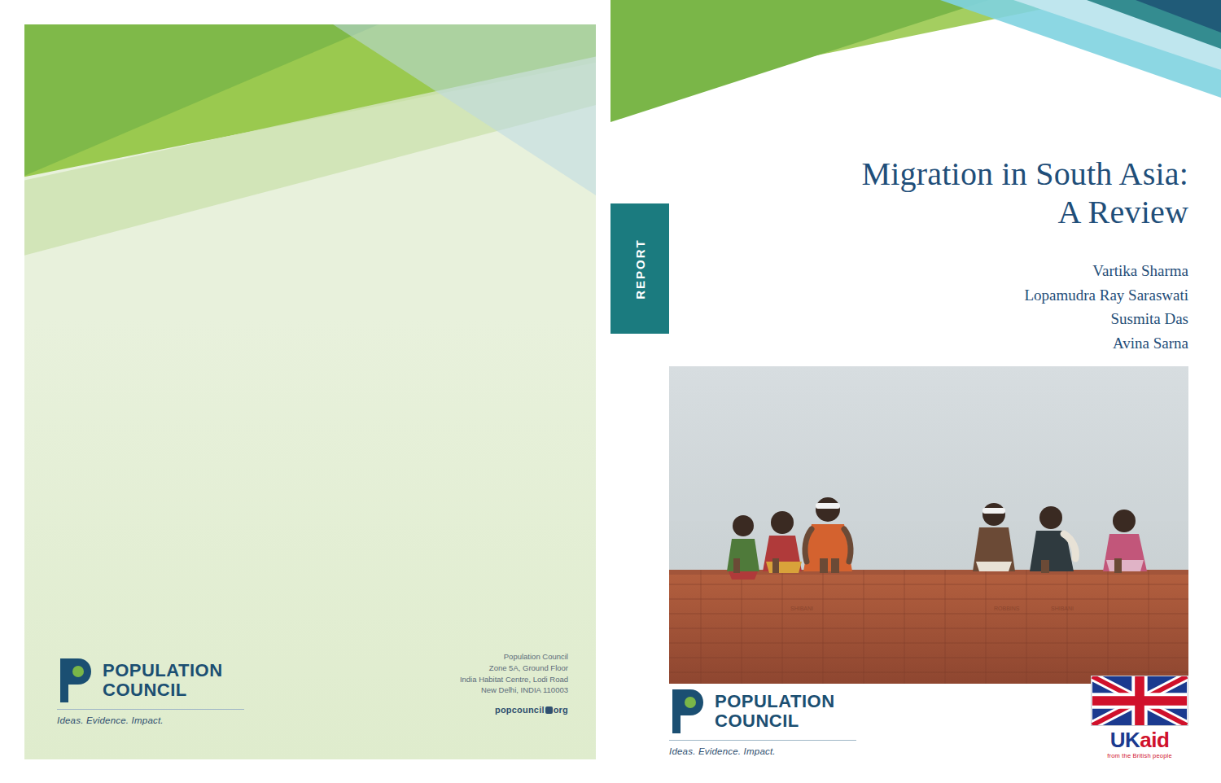POPULATION COUNCIL
Ideas. Evidence. Impact.
Population Council
Zone 5A, Ground Floor
India Habitat Centre, Lodi Road
New Delhi, INDIA 110003
popcouncil org
REPORT
Migration in South Asia:
A Review
Vartika Sharma
Lopamudra Ray Saraswati
Susmita Das
Avina Sarna
SHIBANI ROBBINS SHIBANI
POPULATION COUNCIL
Ideas. Evidence. Impact.
UK aid
from the British people